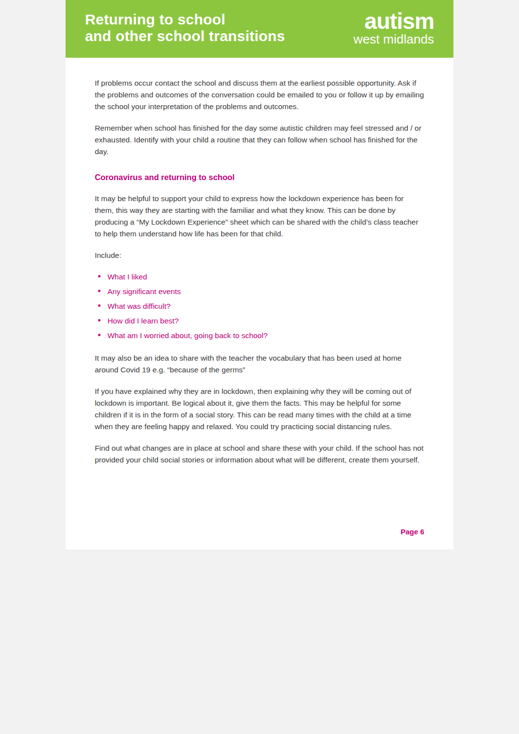Returning to school
and other school transitions
autism west midlands
If problems occur contact the school and discuss them at the earliest possible opportunity. Ask if the problems and outcomes of the conversation could be emailed to you or follow it up by emailing the school your interpretation of the problems and outcomes.
Remember when school has finished for the day some autistic children may feel stressed and / or exhausted. Identify with your child a routine that they can follow when school has finished for the day.
Coronavirus and returning to school
It may be helpful to support your child to express how the lockdown experience has been for them, this way they are starting with the familiar and what they know. This can be done by producing a “My Lockdown Experience” sheet which can be shared with the child’s class teacher to help them understand how life has been for that child.
Include:
What I liked
Any significant events
What was difficult?
How did I learn best?
What am I worried about, going back to school?
It may also be an idea to share with the teacher the vocabulary that has been used at home around Covid 19 e.g. “because of the germs”
If you have explained why they are in lockdown, then explaining why they will be coming out of lockdown is important. Be logical about it, give them the facts. This may be helpful for some children if it is in the form of a social story. This can be read many times with the child at a time when they are feeling happy and relaxed. You could try practicing social distancing rules.
Find out what changes are in place at school and share these with your child. If the school has not provided your child social stories or information about what will be different, create them yourself.
Page 6